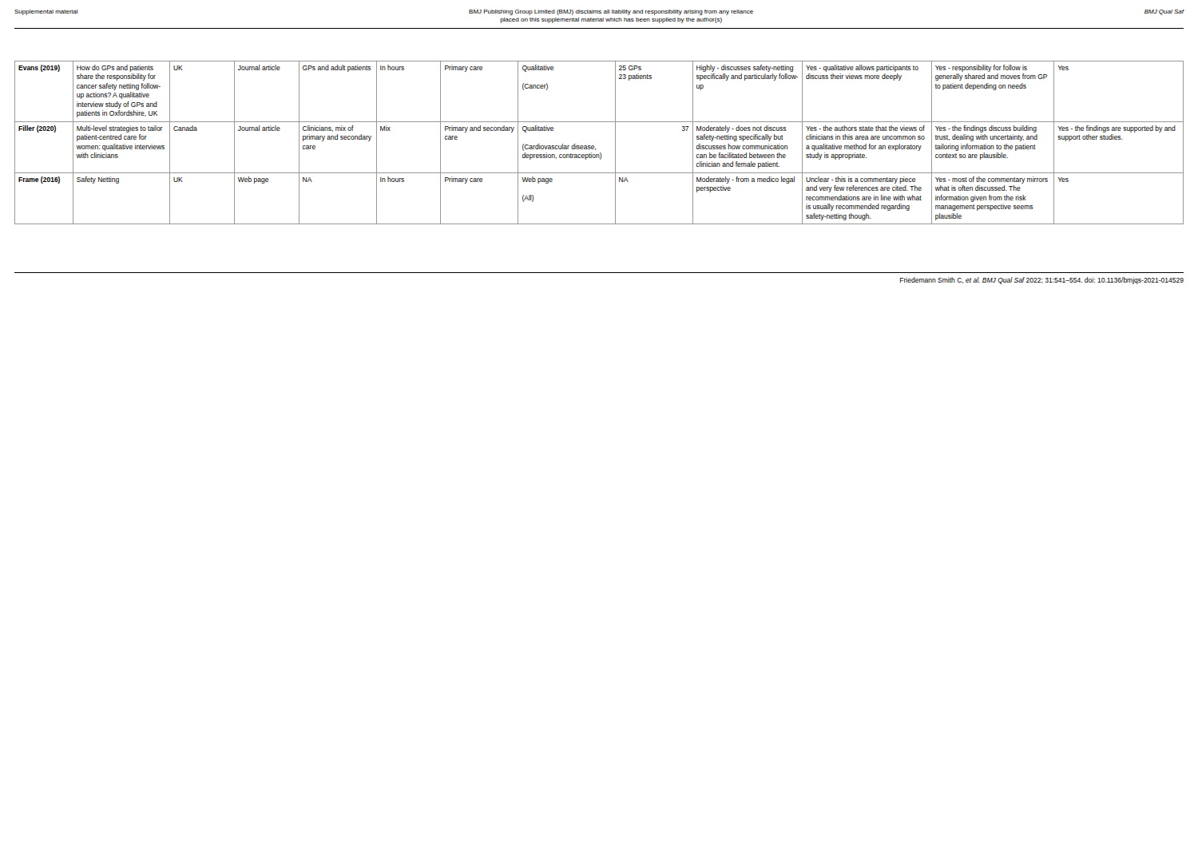Supplemental material
BMJ Publishing Group Limited (BMJ) disclaims all liability and responsibility arising from any reliance
placed on this supplemental material which has been supplied by the author(s)
BMJ Qual Saf
| Evans (2019) | How do GPs and patients share the responsibility for cancer safety netting follow-up actions? A qualitative interview study of GPs and patients in Oxfordshire, UK | UK | Journal article | GPs and adult patients | In hours | Primary care | Qualitative (Cancer) | 25 GPs 23 patients | Highly - discusses safety-netting specifically and particularly follow-up | Yes - qualitative allows participants to discuss their views more deeply | Yes - responsibility for follow is generally shared and moves from GP to patient depending on needs | Yes |
| Filler (2020) | Multi-level strategies to tailor patient-centred care for women: qualitative interviews with clinicians | Canada | Journal article | Clinicians, mix of primary and secondary care | Mix | Primary and secondary care | Qualitative (Cardiovascular disease, depression, contraception) | 37 | Moderately - does not discuss safety-netting specifically but discusses how communication can be facilitated between the clinician and female patient. | Yes - the authors state that the views of clinicians in this area are uncommon so a qualitative method for an exploratory study is appropriate. | Yes - the findings discuss building trust, dealing with uncertainty, and tailoring information to the patient context so are plausible. | Yes - the findings are supported by and support other studies. |
| Frame (2016) | Safety Netting | UK | Web page | NA | In hours | Primary care | Web page (All) | NA | Moderately - from a medico legal perspective | Unclear - this is a commentary piece and very few references are cited. The recommendations are in line with what is usually recommended regarding safety-netting though. | Yes - most of the commentary mirrors what is often discussed. The information given from the risk management perspective seems plausible | Yes |
Friedemann Smith C, et al. BMJ Qual Saf 2022; 31:541–554. doi: 10.1136/bmjqs-2021-014529